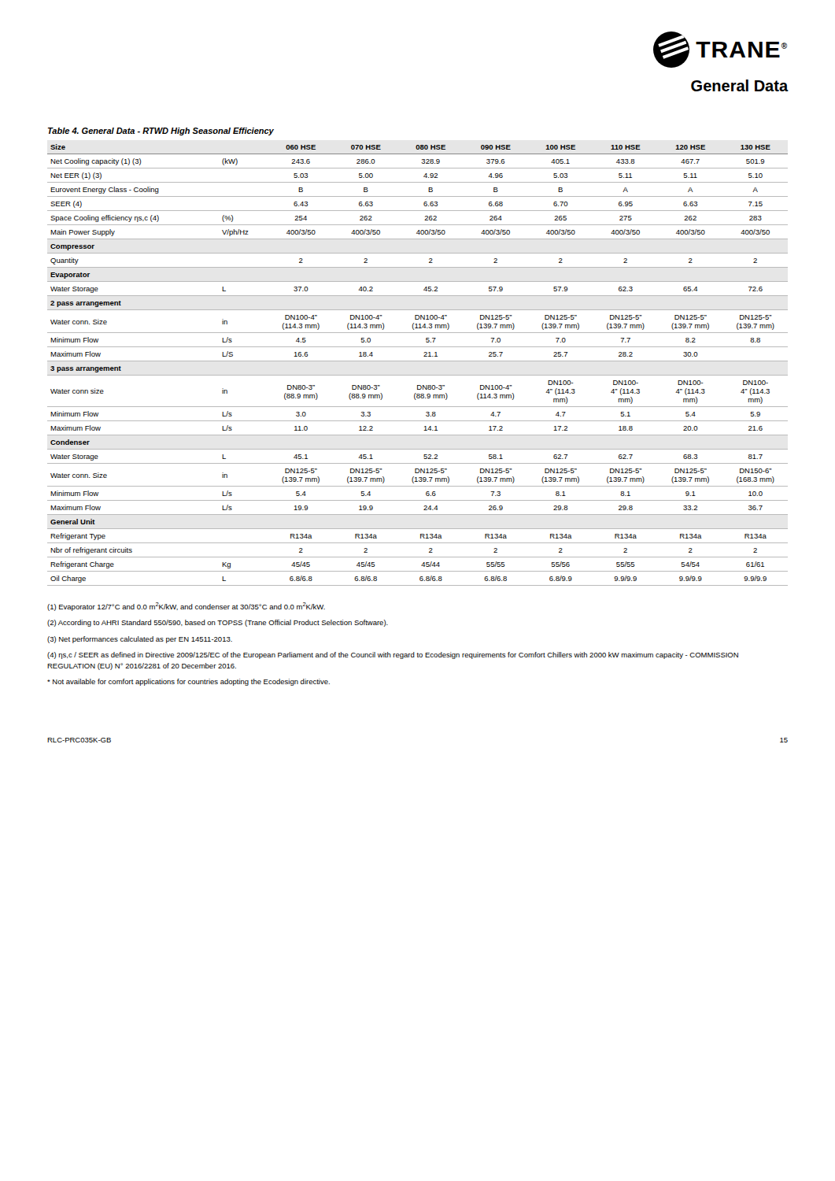TRANE®
General Data
Table 4. General Data - RTWD High Seasonal Efficiency
| Size | | 060 HSE | 070 HSE | 080 HSE | 090 HSE | 100 HSE | 110 HSE | 120 HSE | 130 HSE |
| --- | --- | --- | --- | --- | --- | --- | --- | --- | --- |
| Net Cooling capacity (1) (3) | (kW) | 243.6 | 286.0 | 328.9 | 379.6 | 405.1 | 433.8 | 467.7 | 501.9 |
| Net EER (1) (3) | | 5.03 | 5.00 | 4.92 | 4.96 | 5.03 | 5.11 | 5.11 | 5.10 |
| Eurovent Energy Class - Cooling | | B | B | B | B | B | A | A | A |
| SEER (4) | | 6.43 | 6.63 | 6.63 | 6.68 | 6.70 | 6.95 | 6.63 | 7.15 |
| Space Cooling efficiency ηs,c (4) | (%) | 254 | 262 | 262 | 264 | 265 | 275 | 262 | 283 |
| Main Power Supply | V/ph/Hz | 400/3/50 | 400/3/50 | 400/3/50 | 400/3/50 | 400/3/50 | 400/3/50 | 400/3/50 | 400/3/50 |
| Compressor |
| Quantity | | 2 | 2 | 2 | 2 | 2 | 2 | 2 | 2 |
| Evaporator |
| Water Storage | L | 37.0 | 40.2 | 45.2 | 57.9 | 57.9 | 62.3 | 65.4 | 72.6 |
| 2 pass arrangement |
| Water conn. Size | in | DN100-4” (114.3 mm) | DN100-4” (114.3 mm) | DN100-4” (114.3 mm) | DN125-5” (139.7 mm) | DN125-5” (139.7 mm) | DN125-5” (139.7 mm) | DN125-5” (139.7 mm) | DN125-5” (139.7 mm) |
| Minimum Flow | L/s | 4.5 | 5.0 | 5.7 | 7.0 | 7.0 | 7.7 | 8.2 | 8.8 |
| Maximum Flow | L/S | 16.6 | 18.4 | 21.1 | 25.7 | 25.7 | 28.2 | 30.0 | |
| 3 pass arrangement |
| Water conn size | in | DN80-3” (88.9 mm) | DN80-3” (88.9 mm) | DN80-3” (88.9 mm) | DN100-4” (114.3 mm) | DN100- 4” (114.3 mm) | DN100- 4” (114.3 mm) | DN100- 4” (114.3 mm) | DN100- 4” (114.3 mm) |
| Minimum Flow | L/s | 3.0 | 3.3 | 3.8 | 4.7 | 4.7 | 5.1 | 5.4 | 5.9 |
| Maximum Flow | L/s | 11.0 | 12.2 | 14.1 | 17.2 | 17.2 | 18.8 | 20.0 | 21.6 |
| Condenser |
| Water Storage | L | 45.1 | 45.1 | 52.2 | 58.1 | 62.7 | 62.7 | 68.3 | 81.7 |
| Water conn. Size | in | DN125-5” (139.7 mm) | DN125-5” (139.7 mm) | DN125-5” (139.7 mm) | DN125-5” (139.7 mm) | DN125-5” (139.7 mm) | DN125-5” (139.7 mm) | DN125-5” (139.7 mm) | DN150-6” (168.3 mm) |
| Minimum Flow | L/s | 5.4 | 5.4 | 6.6 | 7.3 | 8.1 | 8.1 | 9.1 | 10.0 |
| Maximum Flow | L/s | 19.9 | 19.9 | 24.4 | 26.9 | 29.8 | 29.8 | 33.2 | 36.7 |
| General Unit |
| Refrigerant Type | | R134a | R134a | R134a | R134a | R134a | R134a | R134a | R134a |
| Nbr of refrigerant circuits | | 2 | 2 | 2 | 2 | 2 | 2 | 2 | 2 |
| Refrigerant Charge | Kg | 45/45 | 45/45 | 45/44 | 55/55 | 55/56 | 55/55 | 54/54 | 61/61 |
| Oil Charge | L | 6.8/6.8 | 6.8/6.8 | 6.8/6.8 | 6.8/6.8 | 6.8/9.9 | 9.9/9.9 | 9.9/9.9 | 9.9/9.9 |
(1) Evaporator 12/7°C and 0.0 m2K/kW, and condenser at 30/35°C and 0.0 m2K/kW.
(2) According to AHRI Standard 550/590, based on TOPSS (Trane Official Product Selection Software).
(3) Net performances calculated as per EN 14511-2013.
(4) ηs,c / SEER as defined in Directive 2009/125/EC of the European Parliament and of the Council with regard to Ecodesign requirements for Comfort Chillers with 2000 kW maximum capacity - COMMISSION REGULATION (EU) N° 2016/2281 of 20 December 2016.
* Not available for comfort applications for countries adopting the Ecodesign directive.
RLC-PRC035K-GB 15